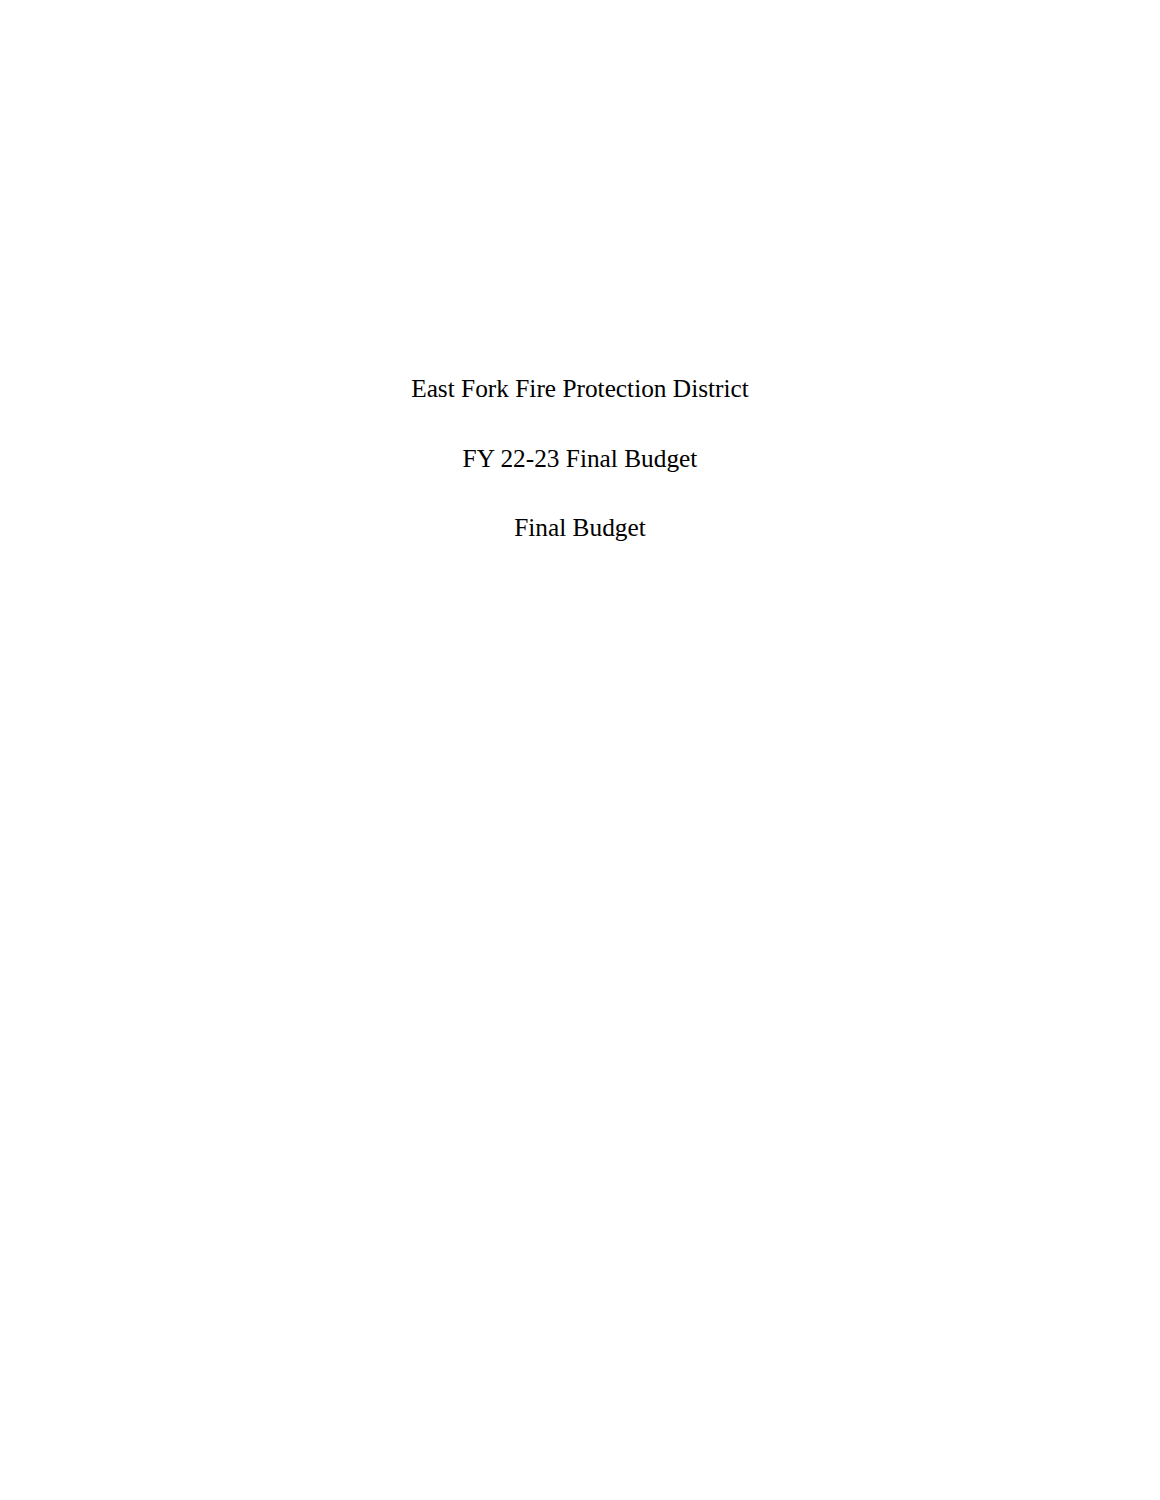East Fork Fire Protection District
FY 22-23 Final Budget
Final Budget